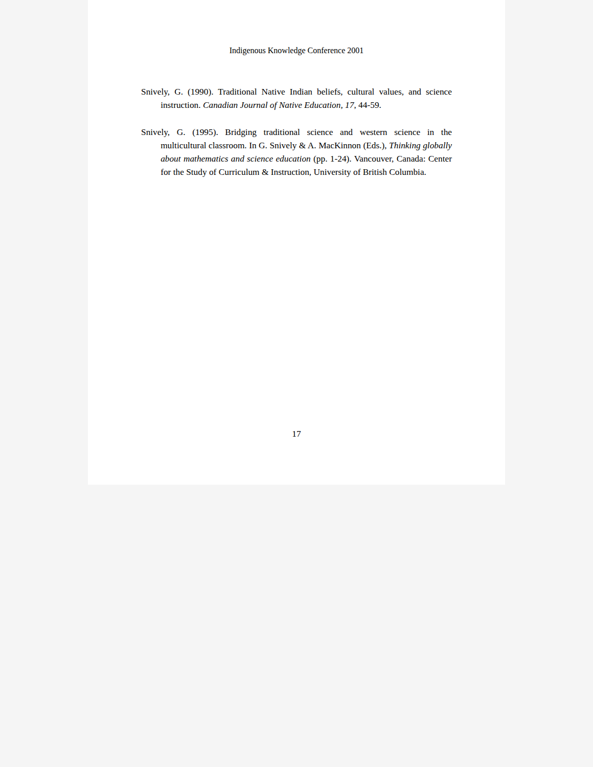Indigenous Knowledge Conference 2001
Snively, G. (1990). Traditional Native Indian beliefs, cultural values, and science instruction. Canadian Journal of Native Education, 17, 44-59.
Snively, G. (1995). Bridging traditional science and western science in the multicultural classroom. In G. Snively & A. MacKinnon (Eds.), Thinking globally about mathematics and science education (pp. 1-24). Vancouver, Canada: Center for the Study of Curriculum & Instruction, University of British Columbia.
17